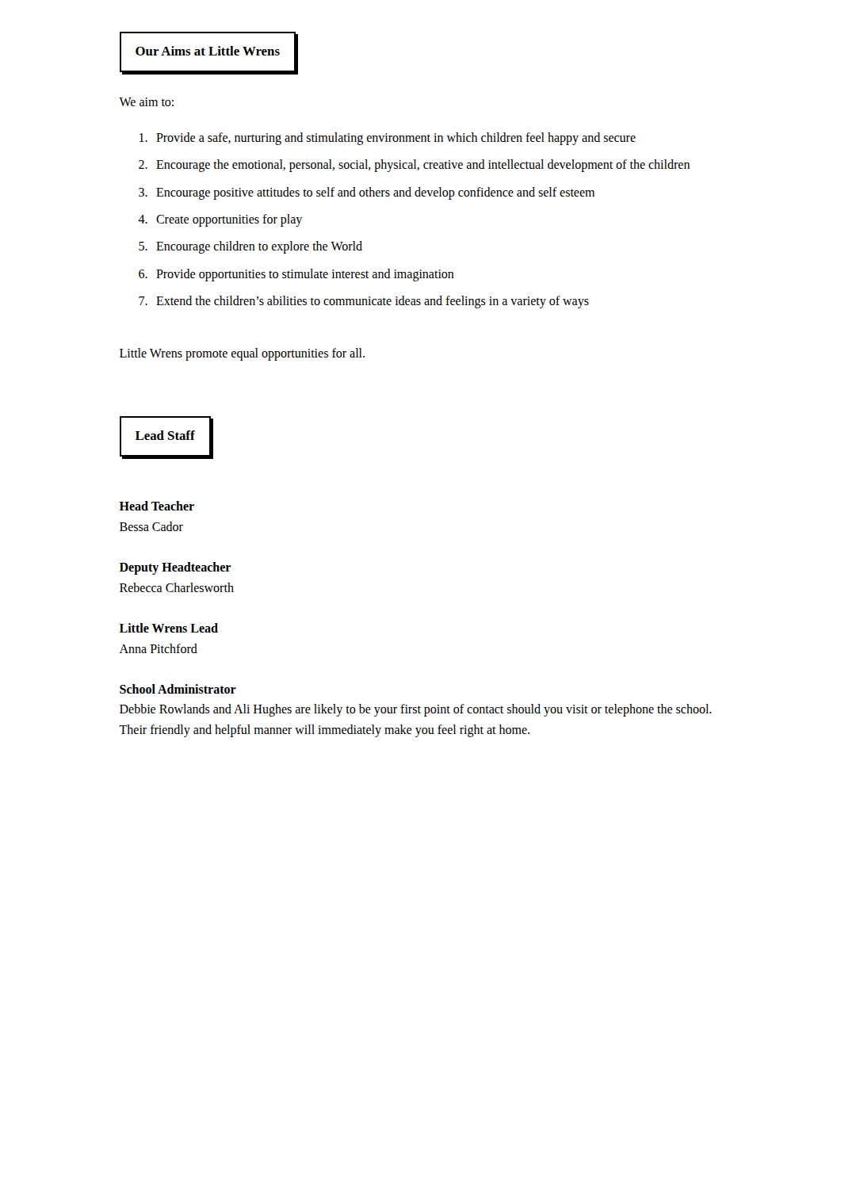Our Aims at Little Wrens
We aim to:
Provide a safe, nurturing and stimulating environment in which children feel happy and secure
Encourage the emotional, personal, social, physical, creative and intellectual development of the children
Encourage positive attitudes to self and others and develop confidence and self esteem
Create opportunities for play
Encourage children to explore the World
Provide opportunities to stimulate interest and imagination
Extend the children’s abilities to communicate ideas and feelings in a variety of ways
Little Wrens promote equal opportunities for all.
Lead Staff
Head Teacher
Bessa Cador
Deputy Headteacher
Rebecca Charlesworth
Little Wrens Lead
Anna Pitchford
School Administrator
Debbie Rowlands and Ali Hughes are likely to be your first point of contact should you visit or telephone the school. Their friendly and helpful manner will immediately make you feel right at home.